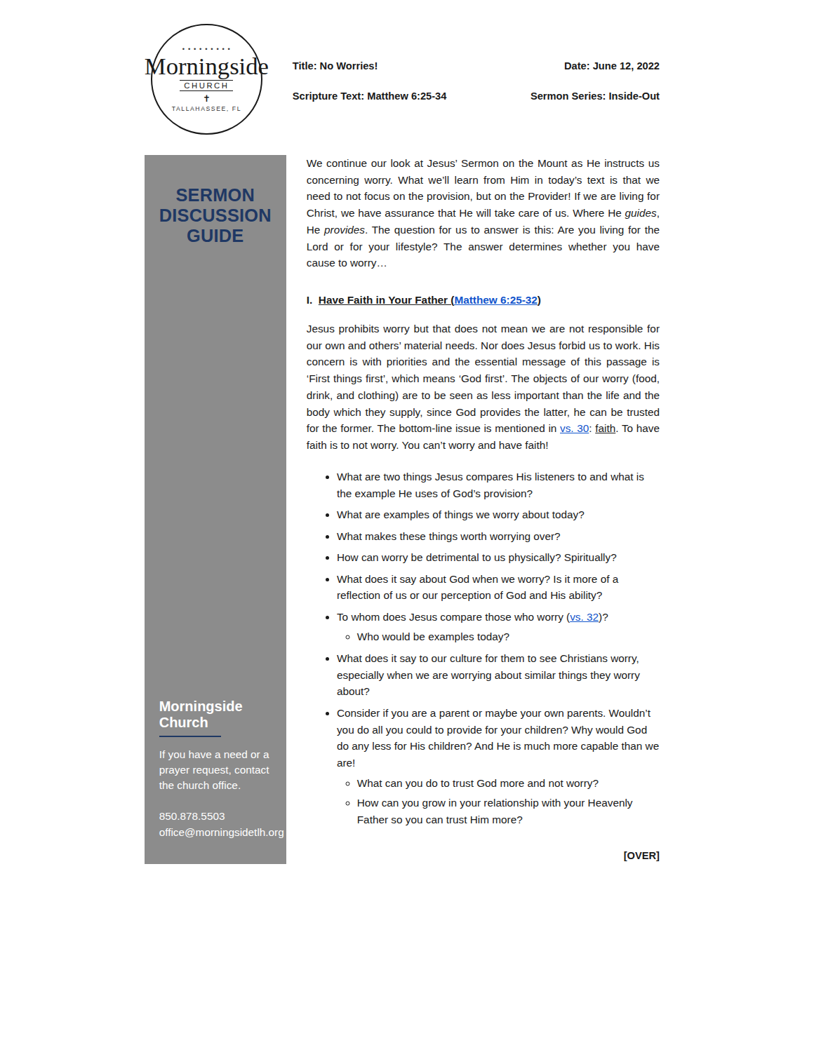• • • • • • • • •
Morningside
Church
✝
Tallahassee, FL
Title: No Worries! Date: June 12, 2022
Scripture Text: Matthew 6:25-34 Sermon Series: Inside-Out
SERMON
DISCUSSION
GUIDE
Morningside Church
If you have a need or a prayer request, contact the church office.
850.878.5503
office@morningsidetlh.org
We continue our look at Jesus’ Sermon on the Mount as He instructs us concerning worry. What we’ll learn from Him in today’s text is that we need to not focus on the provision, but on the Provider! If we are living for Christ, we have assurance that He will take care of us. Where He guides, He provides. The question for us to answer is this: Are you living for the Lord or for your lifestyle? The answer determines whether you have cause to worry…
I. Have Faith in Your Father (Matthew 6:25-32)
Jesus prohibits worry but that does not mean we are not responsible for our own and others’ material needs. Nor does Jesus forbid us to work. His concern is with priorities and the essential message of this passage is ‘First things first’, which means ‘God first’. The objects of our worry (food, drink, and clothing) are to be seen as less important than the life and the body which they supply, since God provides the latter, he can be trusted for the former. The bottom-line issue is mentioned in vs. 30: faith. To have faith is to not worry. You can’t worry and have faith!
What are two things Jesus compares His listeners to and what is the example He uses of God’s provision?
What are examples of things we worry about today?
What makes these things worth worrying over?
How can worry be detrimental to us physically? Spiritually?
What does it say about God when we worry? Is it more of a reflection of us or our perception of God and His ability?
To whom does Jesus compare those who worry (vs. 32)?
Who would be examples today?
What does it say to our culture for them to see Christians worry, especially when we are worrying about similar things they worry about?
Consider if you are a parent or maybe your own parents. Wouldn’t you do all you could to provide for your children? Why would God do any less for His children? And He is much more capable than we are!
What can you do to trust God more and not worry?
How can you grow in your relationship with your Heavenly Father so you can trust Him more?
[OVER]